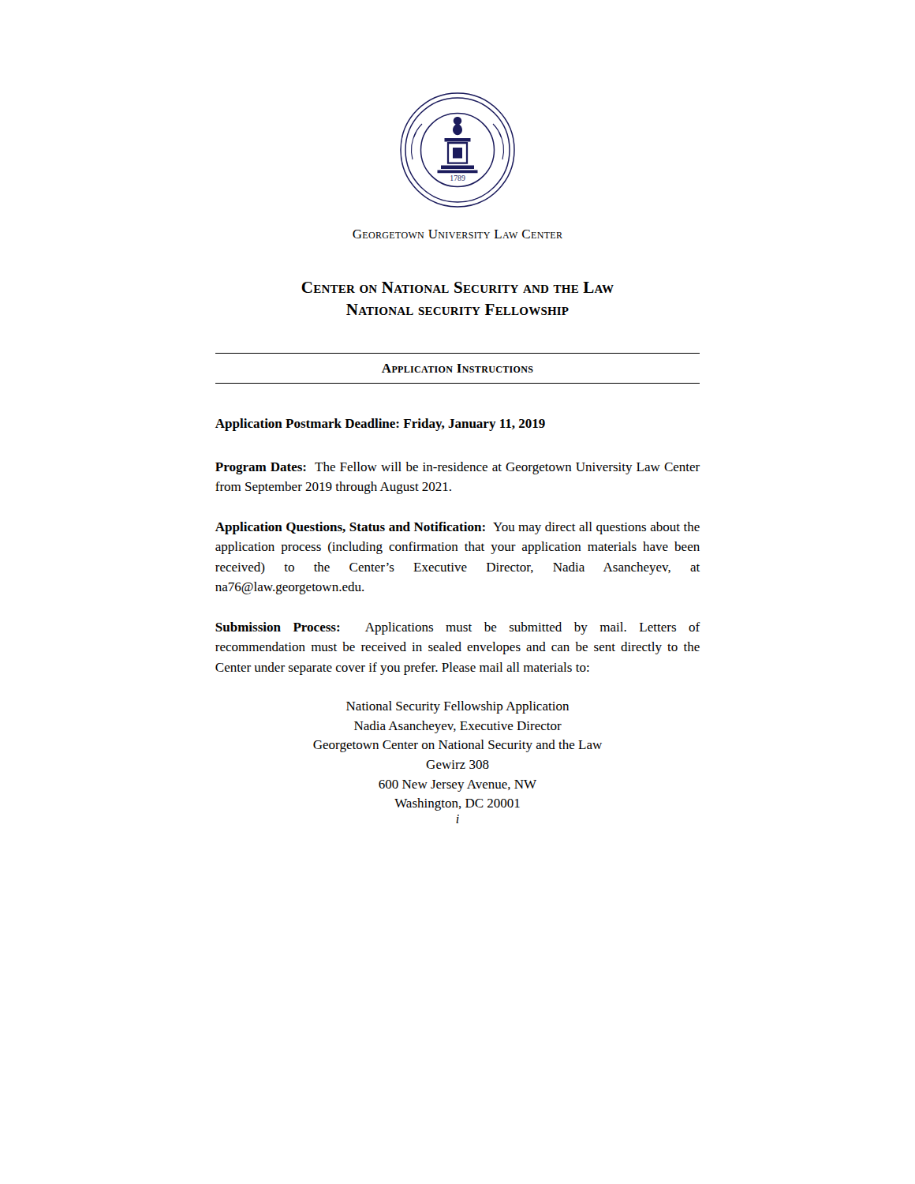Georgetown University Law Center
Center on National Security and the Law
National security Fellowship
Application Instructions
Application Postmark Deadline: Friday, January 11, 2019
Program Dates: The Fellow will be in-residence at Georgetown University Law Center from September 2019 through August 2021.
Application Questions, Status and Notification: You may direct all questions about the application process (including confirmation that your application materials have been received) to the Center’s Executive Director, Nadia Asancheyev, at na76@law.georgetown.edu.
Submission Process: Applications must be submitted by mail. Letters of recommendation must be received in sealed envelopes and can be sent directly to the Center under separate cover if you prefer. Please mail all materials to:
National Security Fellowship Application
Nadia Asancheyev, Executive Director
Georgetown Center on National Security and the Law
Gewirz 308
600 New Jersey Avenue, NW
Washington, DC 20001
i